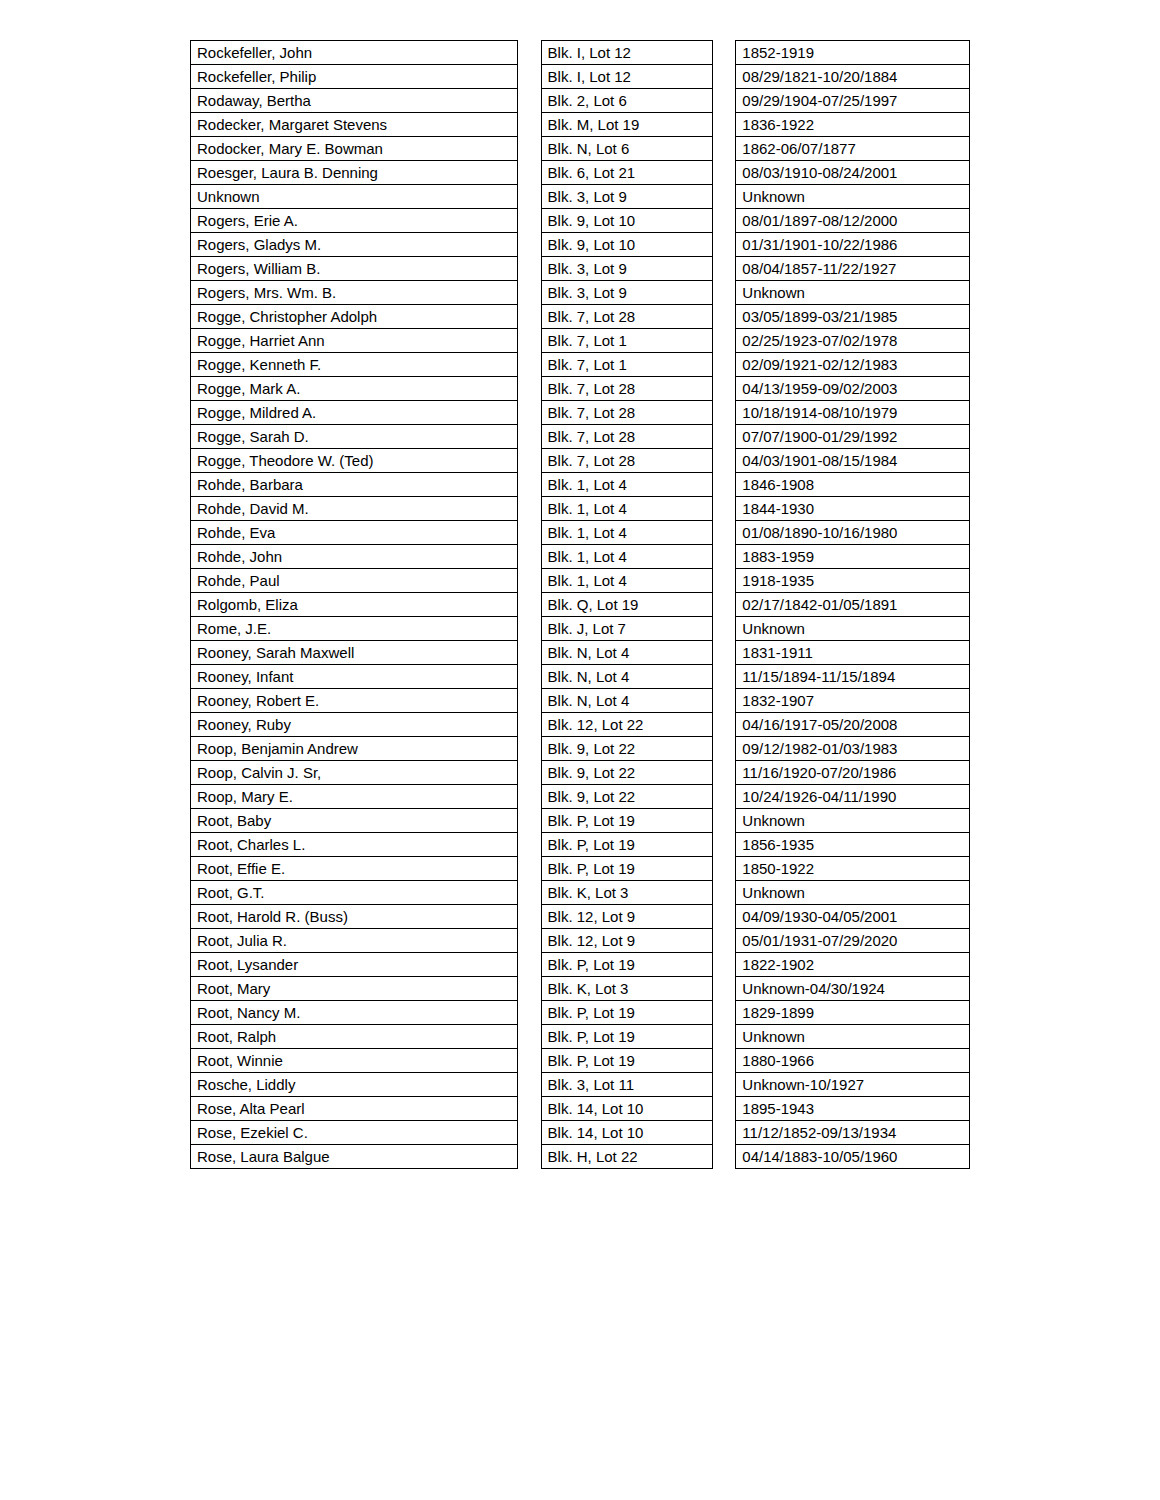| Rockefeller, John | | Blk. I, Lot 12 | | 1852-1919 |
| Rockefeller, Philip | | Blk. I, Lot 12 | | 08/29/1821-10/20/1884 |
| Rodaway, Bertha | | Blk. 2, Lot 6 | | 09/29/1904-07/25/1997 |
| Rodecker, Margaret Stevens | | Blk. M, Lot 19 | | 1836-1922 |
| Rodocker, Mary E. Bowman | | Blk. N, Lot 6 | | 1862-06/07/1877 |
| Roesger, Laura B. Denning | | Blk. 6, Lot 21 | | 08/03/1910-08/24/2001 |
| Unknown | | Blk. 3, Lot 9 | | Unknown |
| Rogers, Erie A. | | Blk. 9, Lot 10 | | 08/01/1897-08/12/2000 |
| Rogers, Gladys M. | | Blk. 9, Lot 10 | | 01/31/1901-10/22/1986 |
| Rogers, William B. | | Blk. 3, Lot 9 | | 08/04/1857-11/22/1927 |
| Rogers, Mrs. Wm. B. | | Blk. 3, Lot 9 | | Unknown |
| Rogge, Christopher Adolph | | Blk. 7, Lot 28 | | 03/05/1899-03/21/1985 |
| Rogge, Harriet Ann | | Blk. 7, Lot 1 | | 02/25/1923-07/02/1978 |
| Rogge, Kenneth F. | | Blk. 7, Lot 1 | | 02/09/1921-02/12/1983 |
| Rogge, Mark A. | | Blk. 7, Lot 28 | | 04/13/1959-09/02/2003 |
| Rogge, Mildred A. | | Blk. 7, Lot 28 | | 10/18/1914-08/10/1979 |
| Rogge, Sarah D. | | Blk. 7, Lot 28 | | 07/07/1900-01/29/1992 |
| Rogge, Theodore W. (Ted) | | Blk. 7, Lot 28 | | 04/03/1901-08/15/1984 |
| Rohde, Barbara | | Blk. 1, Lot 4 | | 1846-1908 |
| Rohde, David M. | | Blk. 1, Lot 4 | | 1844-1930 |
| Rohde, Eva | | Blk. 1, Lot 4 | | 01/08/1890-10/16/1980 |
| Rohde, John | | Blk. 1, Lot 4 | | 1883-1959 |
| Rohde, Paul | | Blk. 1, Lot 4 | | 1918-1935 |
| Rolgomb, Eliza | | Blk. Q, Lot 19 | | 02/17/1842-01/05/1891 |
| Rome, J.E. | | Blk. J, Lot 7 | | Unknown |
| Rooney, Sarah Maxwell | | Blk. N, Lot 4 | | 1831-1911 |
| Rooney, Infant | | Blk. N, Lot 4 | | 11/15/1894-11/15/1894 |
| Rooney, Robert E. | | Blk. N, Lot 4 | | 1832-1907 |
| Rooney, Ruby | | Blk. 12, Lot 22 | | 04/16/1917-05/20/2008 |
| Roop, Benjamin Andrew | | Blk. 9, Lot 22 | | 09/12/1982-01/03/1983 |
| Roop, Calvin J. Sr, | | Blk. 9, Lot 22 | | 11/16/1920-07/20/1986 |
| Roop, Mary E. | | Blk. 9, Lot 22 | | 10/24/1926-04/11/1990 |
| Root, Baby | | Blk. P, Lot 19 | | Unknown |
| Root, Charles L. | | Blk. P, Lot 19 | | 1856-1935 |
| Root, Effie E. | | Blk. P, Lot 19 | | 1850-1922 |
| Root, G.T. | | Blk. K, Lot 3 | | Unknown |
| Root, Harold R. (Buss) | | Blk. 12, Lot 9 | | 04/09/1930-04/05/2001 |
| Root, Julia R. | | Blk. 12, Lot 9 | | 05/01/1931-07/29/2020 |
| Root, Lysander | | Blk. P, Lot 19 | | 1822-1902 |
| Root, Mary | | Blk. K, Lot 3 | | Unknown-04/30/1924 |
| Root, Nancy M. | | Blk. P, Lot 19 | | 1829-1899 |
| Root, Ralph | | Blk. P, Lot 19 | | Unknown |
| Root, Winnie | | Blk. P, Lot 19 | | 1880-1966 |
| Rosche, Liddly | | Blk. 3, Lot 11 | | Unknown-10/1927 |
| Rose, Alta Pearl | | Blk. 14, Lot 10 | | 1895-1943 |
| Rose, Ezekiel C. | | Blk. 14, Lot 10 | | 11/12/1852-09/13/1934 |
| Rose, Laura Balgue | | Blk. H, Lot 22 | | 04/14/1883-10/05/1960 |